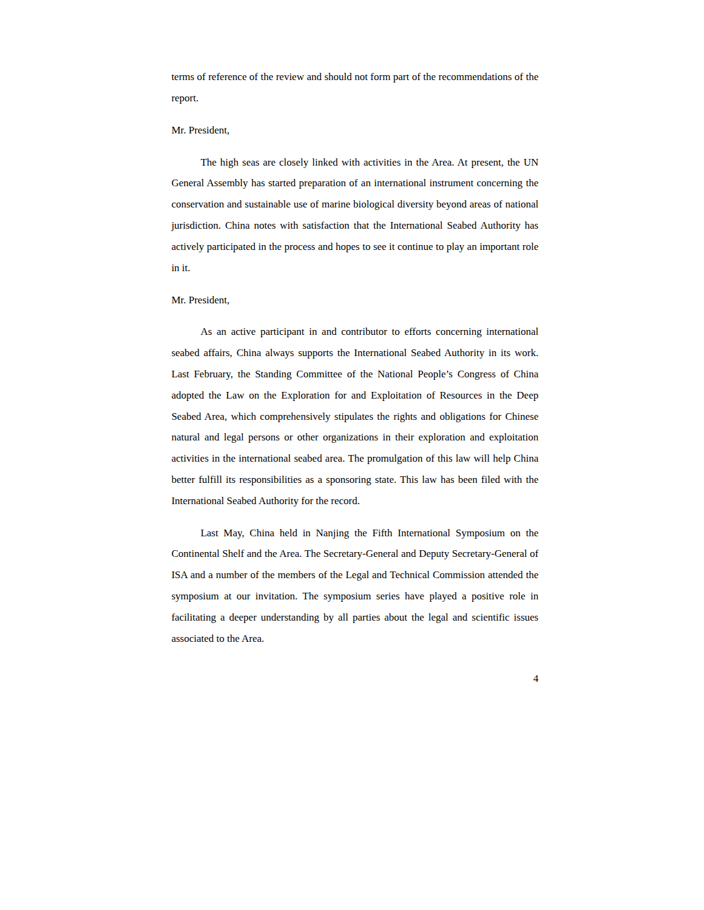terms of reference of the review and should not form part of the recommendations of the report.
Mr. President,
The high seas are closely linked with activities in the Area. At present, the UN General Assembly has started preparation of an international instrument concerning the conservation and sustainable use of marine biological diversity beyond areas of national jurisdiction. China notes with satisfaction that the International Seabed Authority has actively participated in the process and hopes to see it continue to play an important role in it.
Mr. President,
As an active participant in and contributor to efforts concerning international seabed affairs, China always supports the International Seabed Authority in its work. Last February, the Standing Committee of the National People’s Congress of China adopted the Law on the Exploration for and Exploitation of Resources in the Deep Seabed Area, which comprehensively stipulates the rights and obligations for Chinese natural and legal persons or other organizations in their exploration and exploitation activities in the international seabed area. The promulgation of this law will help China better fulfill its responsibilities as a sponsoring state. This law has been filed with the International Seabed Authority for the record.
Last May, China held in Nanjing the Fifth International Symposium on the Continental Shelf and the Area. The Secretary-General and Deputy Secretary-General of ISA and a number of the members of the Legal and Technical Commission attended the symposium at our invitation. The symposium series have played a positive role in facilitating a deeper understanding by all parties about the legal and scientific issues associated to the Area.
4